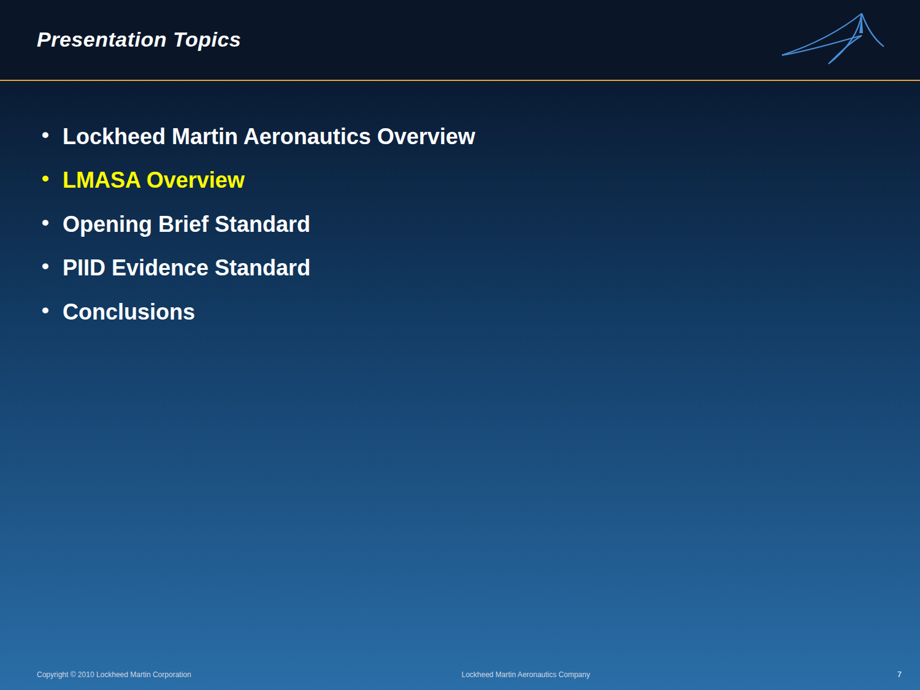Presentation Topics
Lockheed Martin Aeronautics Overview
LMASA Overview
Opening Brief Standard
PIID Evidence Standard
Conclusions
Copyright © 2010 Lockheed Martin Corporation
Lockheed Martin Aeronautics Company
7